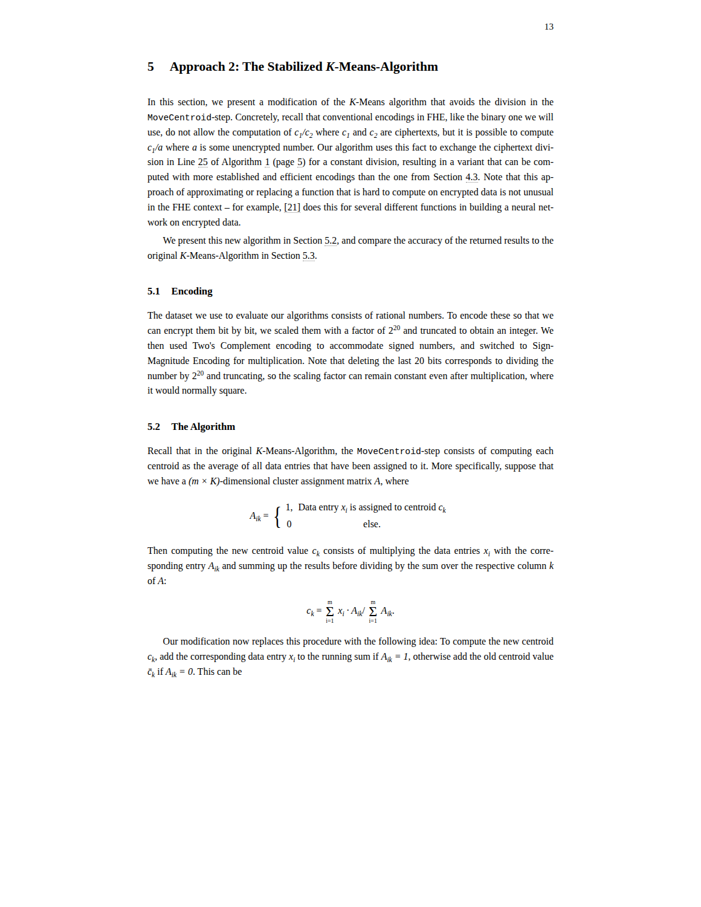13
5 Approach 2: The Stabilized K-Means-Algorithm
In this section, we present a modification of the K-Means algorithm that avoids the division in the MoveCentroid-step. Concretely, recall that conventional encodings in FHE, like the binary one we will use, do not allow the computation of c1/c2 where c1 and c2 are ciphertexts, but it is possible to compute c1/a where a is some unencrypted number. Our algorithm uses this fact to exchange the ciphertext division in Line 25 of Algorithm 1 (page 5) for a constant division, resulting in a variant that can be computed with more established and efficient encodings than the one from Section 4.3. Note that this approach of approximating or replacing a function that is hard to compute on encrypted data is not unusual in the FHE context – for example, [21] does this for several different functions in building a neural network on encrypted data.
We present this new algorithm in Section 5.2, and compare the accuracy of the returned results to the original K-Means-Algorithm in Section 5.3.
5.1 Encoding
The dataset we use to evaluate our algorithms consists of rational numbers. To encode these so that we can encrypt them bit by bit, we scaled them with a factor of 220 and truncated to obtain an integer. We then used Two's Complement encoding to accommodate signed numbers, and switched to Sign-Magnitude Encoding for multiplication. Note that deleting the last 20 bits corresponds to dividing the number by 220 and truncating, so the scaling factor can remain constant even after multiplication, where it would normally square.
5.2 The Algorithm
Recall that in the original K-Means-Algorithm, the MoveCentroid-step consists of computing each centroid as the average of all data entries that have been assigned to it. More specifically, suppose that we have a (m × K)-dimensional cluster assignment matrix A, where
Aik = {
| 1, | Data entry x i is assigned to centroid c k |
| 0 | else. |
Then computing the new centroid value ck consists of multiplying the data entries xi with the corresponding entry Aik and summing up the results before dividing by the sum over the respective column k of A:
ck = m Σ i=1 xi · Aik/ m Σ i=1 Aik.
Our modification now replaces this procedure with the following idea: To compute the new centroid ck, add the corresponding data entry xi to the running sum if Aik = 1, otherwise add the old centroid value c̄k if Aik = 0. This can be